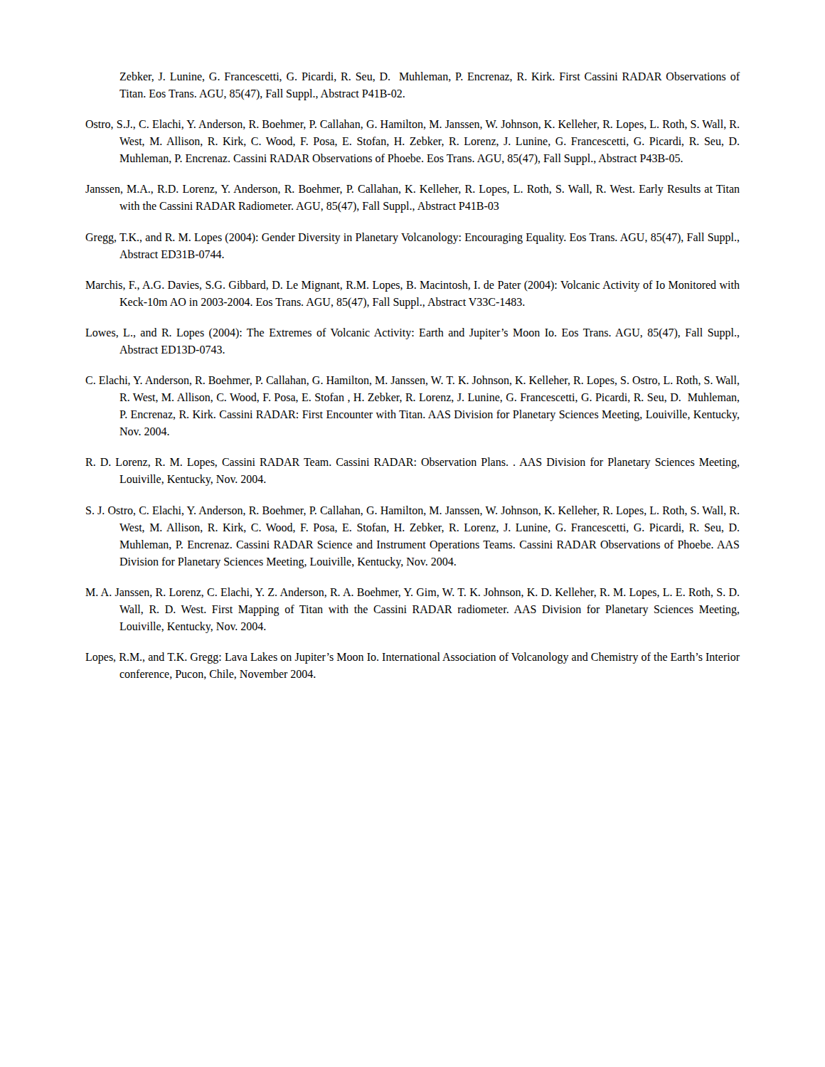Zebker, J. Lunine, G. Francescetti, G. Picardi, R. Seu, D. Muhleman, P. Encrenaz, R. Kirk. First Cassini RADAR Observations of Titan. Eos Trans. AGU, 85(47), Fall Suppl., Abstract P41B-02.
Ostro, S.J., C. Elachi, Y. Anderson, R. Boehmer, P. Callahan, G. Hamilton, M. Janssen, W. Johnson, K. Kelleher, R. Lopes, L. Roth, S. Wall, R. West, M. Allison, R. Kirk, C. Wood, F. Posa, E. Stofan, H. Zebker, R. Lorenz, J. Lunine, G. Francescetti, G. Picardi, R. Seu, D. Muhleman, P. Encrenaz. Cassini RADAR Observations of Phoebe. Eos Trans. AGU, 85(47), Fall Suppl., Abstract P43B-05.
Janssen, M.A., R.D. Lorenz, Y. Anderson, R. Boehmer, P. Callahan, K. Kelleher, R. Lopes, L. Roth, S. Wall, R. West. Early Results at Titan with the Cassini RADAR Radiometer. AGU, 85(47), Fall Suppl., Abstract P41B-03
Gregg, T.K., and R. M. Lopes (2004): Gender Diversity in Planetary Volcanology: Encouraging Equality. Eos Trans. AGU, 85(47), Fall Suppl., Abstract ED31B-0744.
Marchis, F., A.G. Davies, S.G. Gibbard, D. Le Mignant, R.M. Lopes, B. Macintosh, I. de Pater (2004): Volcanic Activity of Io Monitored with Keck-10m AO in 2003-2004. Eos Trans. AGU, 85(47), Fall Suppl., Abstract V33C-1483.
Lowes, L., and R. Lopes (2004): The Extremes of Volcanic Activity: Earth and Jupiter’s Moon Io. Eos Trans. AGU, 85(47), Fall Suppl., Abstract ED13D-0743.
C. Elachi, Y. Anderson, R. Boehmer, P. Callahan, G. Hamilton, M. Janssen, W. T. K. Johnson, K. Kelleher, R. Lopes, S. Ostro, L. Roth, S. Wall, R. West, M. Allison, C. Wood, F. Posa, E. Stofan , H. Zebker, R. Lorenz, J. Lunine, G. Francescetti, G. Picardi, R. Seu, D. Muhleman, P. Encrenaz, R. Kirk. Cassini RADAR: First Encounter with Titan. AAS Division for Planetary Sciences Meeting, Louiville, Kentucky, Nov. 2004.
R. D. Lorenz, R. M. Lopes, Cassini RADAR Team. Cassini RADAR: Observation Plans. . AAS Division for Planetary Sciences Meeting, Louiville, Kentucky, Nov. 2004.
S. J. Ostro, C. Elachi, Y. Anderson, R. Boehmer, P. Callahan, G. Hamilton, M. Janssen, W. Johnson, K. Kelleher, R. Lopes, L. Roth, S. Wall, R. West, M. Allison, R. Kirk, C. Wood, F. Posa, E. Stofan, H. Zebker, R. Lorenz, J. Lunine, G. Francescetti, G. Picardi, R. Seu, D. Muhleman, P. Encrenaz. Cassini RADAR Science and Instrument Operations Teams. Cassini RADAR Observations of Phoebe. AAS Division for Planetary Sciences Meeting, Louiville, Kentucky, Nov. 2004.
M. A. Janssen, R. Lorenz, C. Elachi, Y. Z. Anderson, R. A. Boehmer, Y. Gim, W. T. K. Johnson, K. D. Kelleher, R. M. Lopes, L. E. Roth, S. D. Wall, R. D. West. First Mapping of Titan with the Cassini RADAR radiometer. AAS Division for Planetary Sciences Meeting, Louiville, Kentucky, Nov. 2004.
Lopes, R.M., and T.K. Gregg: Lava Lakes on Jupiter’s Moon Io. International Association of Volcanology and Chemistry of the Earth’s Interior conference, Pucon, Chile, November 2004.